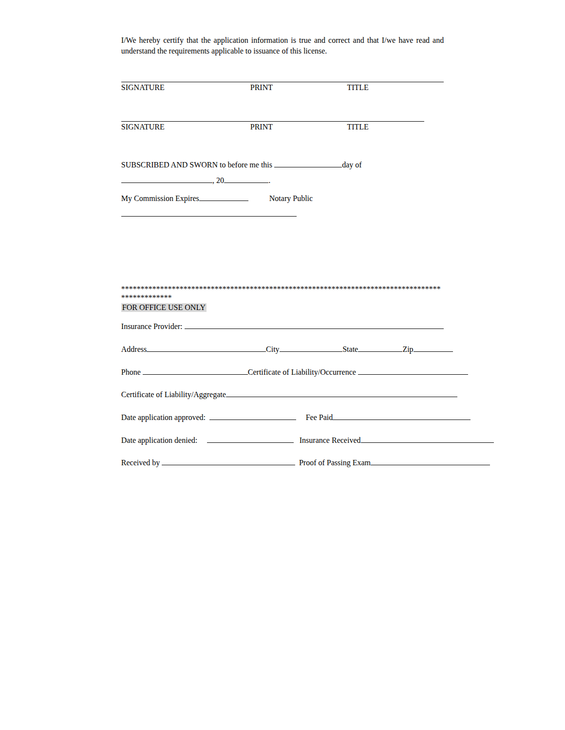I/We hereby certify that the application information is true and correct and that I/we have read and understand the requirements applicable to issuance of this license.
| SIGNATURE | PRINT | TITLE |
| SIGNATURE | PRINT | TITLE |
SUBSCRIBED AND SWORN to before me this day of , 20 .
My Commission Expires Notary Public
***********************************************************************************************
FOR OFFICE USE ONLY
Insurance Provider:
Address City State Zip
Phone Certificate of Liability/Occurrence
Certificate of Liability/Aggregate
Date application approved: Fee Paid
Date application denied: Insurance Received
Received by Proof of Passing Exam